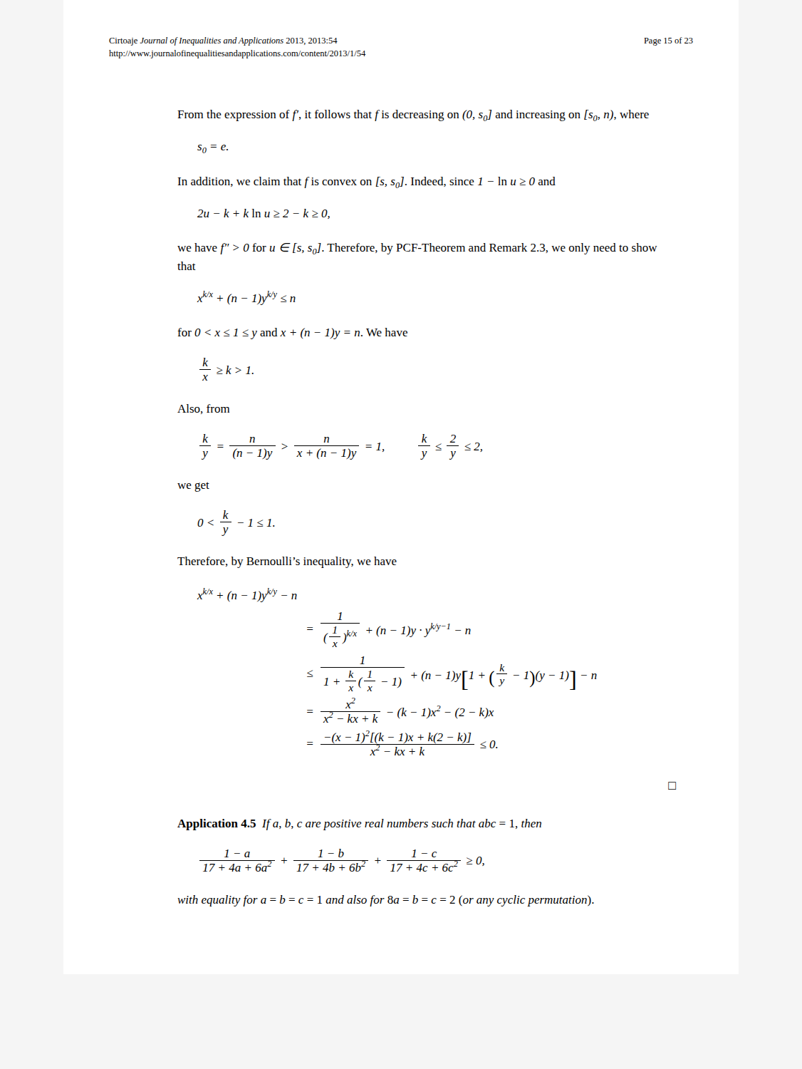Cirtoaje Journal of Inequalities and Applications 2013, 2013:54
http://www.journalofinequalitiesandapplications.com/content/2013/1/54
Page 15 of 23
From the expression of f′, it follows that f is decreasing on (0, s0] and increasing on [s0, n), where
s0 = e.
In addition, we claim that f is convex on [s, s0]. Indeed, since 1 − ln u ≥ 0 and
2u − k + k ln u ≥ 2 − k ≥ 0,
we have f″ > 0 for u ∈ [s, s0]. Therefore, by PCF-Theorem and Remark 2.3, we only need to show that
xk/x + (n − 1)yk/y ≤ n
for 0 < x ≤ 1 ≤ y and x + (n − 1)y = n. We have
kx ≥ k > 1.
Also, from
ky = n(n − 1)y > nx + (n − 1)y = 1, ky ≤ 2 y ≤ 2,
we get
0 < ky − 1 ≤ 1.
Therefore, by Bernoulli’s inequality, we have
xk/x + (n − 1)yk/y − n
=
1(1 x)k/x + (n − 1)y · yk/y−1 − n
≤
11 + kx(1 x − 1) + (n − 1)y[1 + (ky − 1)(y − 1)] − n
=
x2 x2 − kx + k − (k − 1)x2 − (2 − k)x
=
−(x − 1)2[(k − 1)x + k(2 − k)] x2 − kx + k ≤ 0.
□
Application 4.5 If a, b, c are positive real numbers such that abc = 1, then
1 − a 17 + 4a + 6a2 + 1 − b 17 + 4b + 6b2 + 1 − c 17 + 4c + 6c2 ≥ 0,
with equality for a = b = c = 1 and also for 8a = b = c = 2 (or any cyclic permutation).